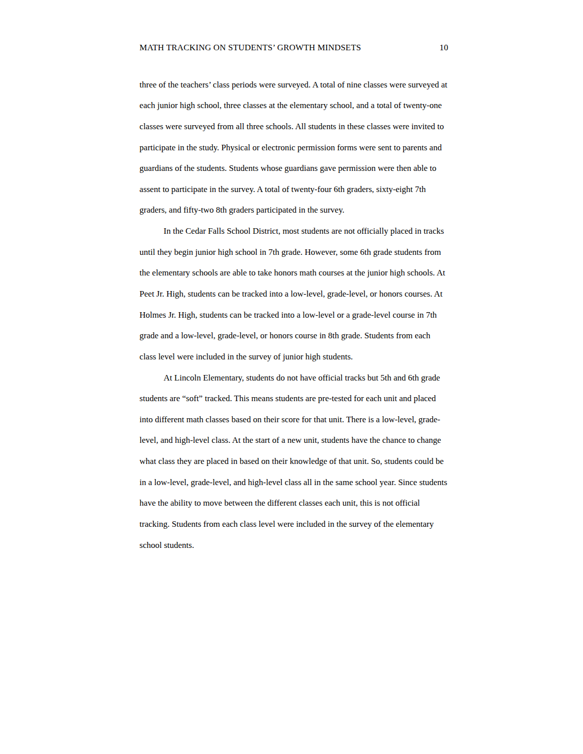Math Tracking on Students’ Growth Mindsets 10
three of the teachers’ class periods were surveyed. A total of nine classes were surveyed at each junior high school, three classes at the elementary school, and a total of twenty-one classes were surveyed from all three schools. All students in these classes were invited to participate in the study. Physical or electronic permission forms were sent to parents and guardians of the students. Students whose guardians gave permission were then able to assent to participate in the survey. A total of twenty-four 6th graders, sixty-eight 7th graders, and fifty-two 8th graders participated in the survey.
In the Cedar Falls School District, most students are not officially placed in tracks until they begin junior high school in 7th grade. However, some 6th grade students from the elementary schools are able to take honors math courses at the junior high schools. At Peet Jr. High, students can be tracked into a low-level, grade-level, or honors courses. At Holmes Jr. High, students can be tracked into a low-level or a grade-level course in 7th grade and a low-level, grade-level, or honors course in 8th grade. Students from each class level were included in the survey of junior high students.
At Lincoln Elementary, students do not have official tracks but 5th and 6th grade students are “soft” tracked. This means students are pre-tested for each unit and placed into different math classes based on their score for that unit. There is a low-level, grade-level, and high-level class. At the start of a new unit, students have the chance to change what class they are placed in based on their knowledge of that unit. So, students could be in a low-level, grade-level, and high-level class all in the same school year. Since students have the ability to move between the different classes each unit, this is not official tracking. Students from each class level were included in the survey of the elementary school students.